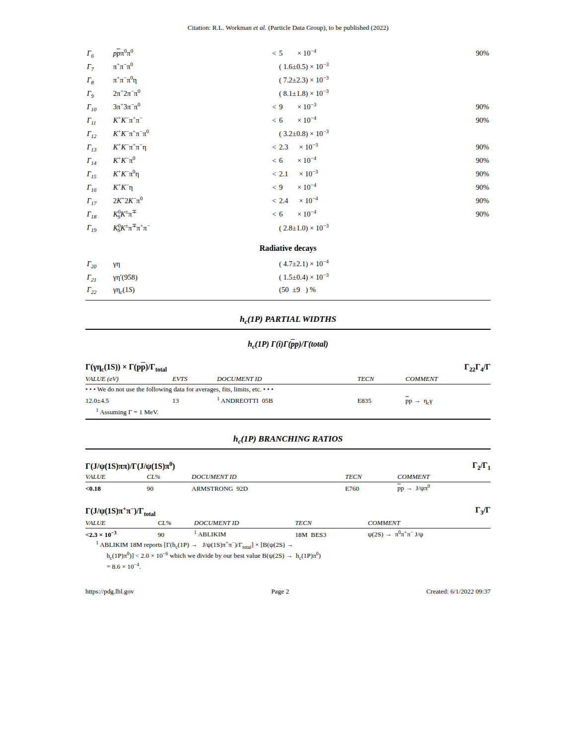Citation: R.L. Workman et al. (Particle Data Group), to be published (2022)
| Γ 6 | p p π 0 π 0 | | < | 5 × 10 −4 | 90% |
| Γ 7 | π + π − π 0 | | | ( 1.6±0.5) × 10 −3 | |
| Γ 8 | π + π − π 0 η | | | ( 7.2±2.3) × 10 −3 | |
| Γ 9 | 2π + 2π − π 0 | | | ( 8.1±1.8) × 10 −3 | |
| Γ 10 | 3π + 3π − π 0 | | < | 9 × 10 −3 | 90% |
| Γ 11 | K + K − π + π − | | < | 6 × 10 −4 | 90% |
| Γ 12 | K + K − π + π − π 0 | | | ( 3.2±0.8) × 10 −3 | |
| Γ 13 | K + K − π + π − η | | < | 2.3 × 10 −3 | 90% |
| Γ 14 | K + K − π 0 | | < | 6 × 10 −4 | 90% |
| Γ 15 | K + K − π 0 η | | < | 2.1 × 10 −3 | 90% |
| Γ 16 | K + K − η | | < | 9 × 10 −4 | 90% |
| Γ 17 | 2 K + 2 K − π 0 | | < | 2.4 × 10 −4 | 90% |
| Γ 18 | K 0 S K ± π ∓ | | < | 6 × 10 −4 | 90% |
| Γ 19 | K 0 S K ± π ∓ π + π − | | | ( 2.8±1.0) × 10 −3 | |
Radiative decays
| Γ 20 | γη | | | ( 4.7±2.1) × 10 −4 | |
| Γ 21 | γη′(958) | | | ( 1.5±0.4) × 10 −3 | |
| Γ 22 | γη c (1 S ) | | | (50 ±9 ) % | |
hc(1P) PARTIAL WIDTHS
hc(1P) Γ(i)Γ(pp)/Γ(total)
Γ22Γ4/Γ Γ(γηc(1S)) × Γ(pp)/Γtotal
| VALUE (eV) | EVTS | DOCUMENT ID | TECN | COMMENT |
| --- | --- | --- | --- | --- |
| • • • We do not use the following data for averages, fits, limits, etc. • • • |
| 12.0±4.5 | 13 | 1 ANDREOTTI 05B | E835 | p p → η c γ |
1 Assuming Γ = 1 MeV.
hc(1P) BRANCHING RATIOS
Γ2/Γ1 Γ(J/ψ(1S)ππ)/Γ(J/ψ(1S)π0)
| VALUE | CL% | DOCUMENT ID | TECN | COMMENT |
| --- | --- | --- | --- | --- |
| <0.18 | 90 | ARMSTRONG 92D | E760 | p p → J/ψπ 0 |
Γ3/Γ Γ(J/ψ(1S)π+π−)/Γtotal
| VALUE | CL% | DOCUMENT ID | TECN | COMMENT |
| --- | --- | --- | --- | --- |
| <2.3 × 10 −3 | 90 | 1 ABLIKIM | 18M BES3 | ψ(2S) → π 0 π + π − J/ψ |
1 ABLIKIM 18M reports [Γ(hc(1P) → J/ψ(1S)π+π−)/Γtotal] × [B(ψ(2S) →
hc(1P)π0)] < 2.0 × 10−6 which we divide by our best value B(ψ(2S) → hc(1P)π0)
= 8.6 × 10−4.
https://pdg.lbl.gov Page 2 Created: 6/1/2022 09:37